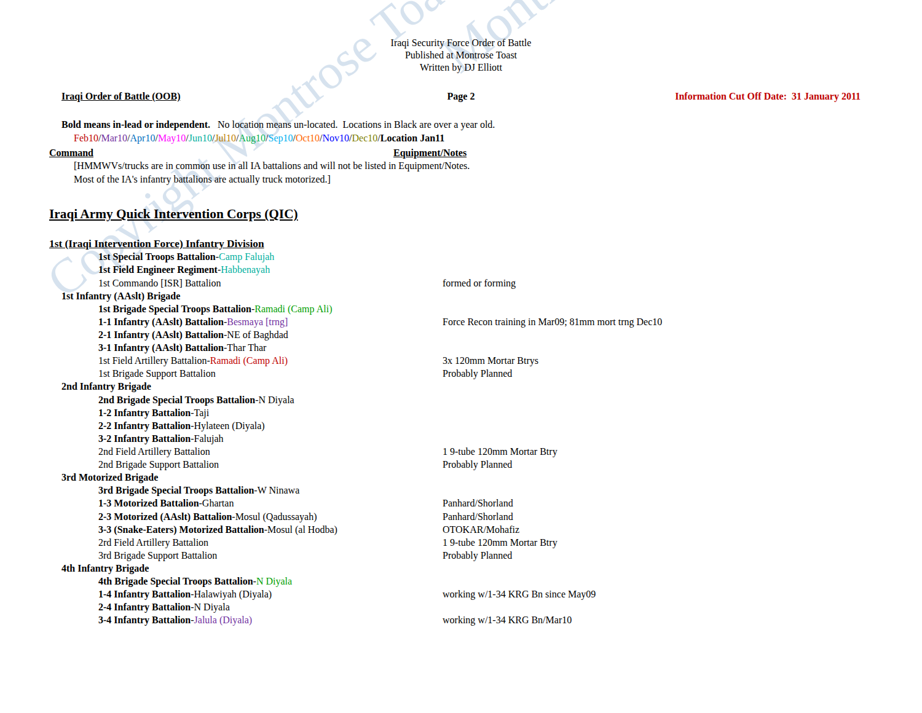Montrose Toast
Copyright Montrose Toast
Iraqi Security Force Order of Battle
Published at Montrose Toast
Written by DJ Elliott
Iraqi Order of Battle (OOB) Page 2 Information Cut Off Date: 31 January 2011
Bold means in-lead or independent. No location means un-located. Locations in Black are over a year old.
Feb10/Mar10/Apr10/May10/Jun10/Jul10/Aug10/Sep10/Oct10/Nov10/Dec10/Location Jan11
Command Equipment/Notes
[HMMWVs/trucks are in common use in all IA battalions and will not be listed in Equipment/Notes.
Most of the IA's infantry battalions are actually truck motorized.]
Iraqi Army Quick Intervention Corps (QIC)
1st (Iraqi Intervention Force) Infantry Division
1st Special Troops Battalion-Camp Falujah
1st Field Engineer Regiment-Habbenayah
1st Commando [ISR] Battalion formed or forming
1st Infantry (AAslt) Brigade
1st Brigade Special Troops Battalion-Ramadi (Camp Ali)
1-1 Infantry (AAslt) Battalion-Besmaya [trng] Force Recon training in Mar09; 81mm mort trng Dec10
2-1 Infantry (AAslt) Battalion-NE of Baghdad
3-1 Infantry (AAslt) Battalion-Thar Thar
1st Field Artillery Battalion-Ramadi (Camp Ali) 3x 120mm Mortar Btrys
1st Brigade Support Battalion Probably Planned
2nd Infantry Brigade
2nd Brigade Special Troops Battalion-N Diyala
1-2 Infantry Battalion-Taji
2-2 Infantry Battalion-Hylateen (Diyala)
3-2 Infantry Battalion-Falujah
2nd Field Artillery Battalion 1 9-tube 120mm Mortar Btry
2nd Brigade Support Battalion Probably Planned
3rd Motorized Brigade
3rd Brigade Special Troops Battalion-W Ninawa
1-3 Motorized Battalion-Ghartan Panhard/Shorland
2-3 Motorized (AAslt) Battalion-Mosul (Qadussayah) Panhard/Shorland
3-3 (Snake-Eaters) Motorized Battalion-Mosul (al Hodba) OTOKAR/Mohafiz
2rd Field Artillery Battalion 1 9-tube 120mm Mortar Btry
3rd Brigade Support Battalion Probably Planned
4th Infantry Brigade
4th Brigade Special Troops Battalion-N Diyala
1-4 Infantry Battalion-Halawiyah (Diyala) working w/1-34 KRG Bn since May09
2-4 Infantry Battalion-N Diyala
3-4 Infantry Battalion-Jalula (Diyala) working w/1-34 KRG Bn/Mar10